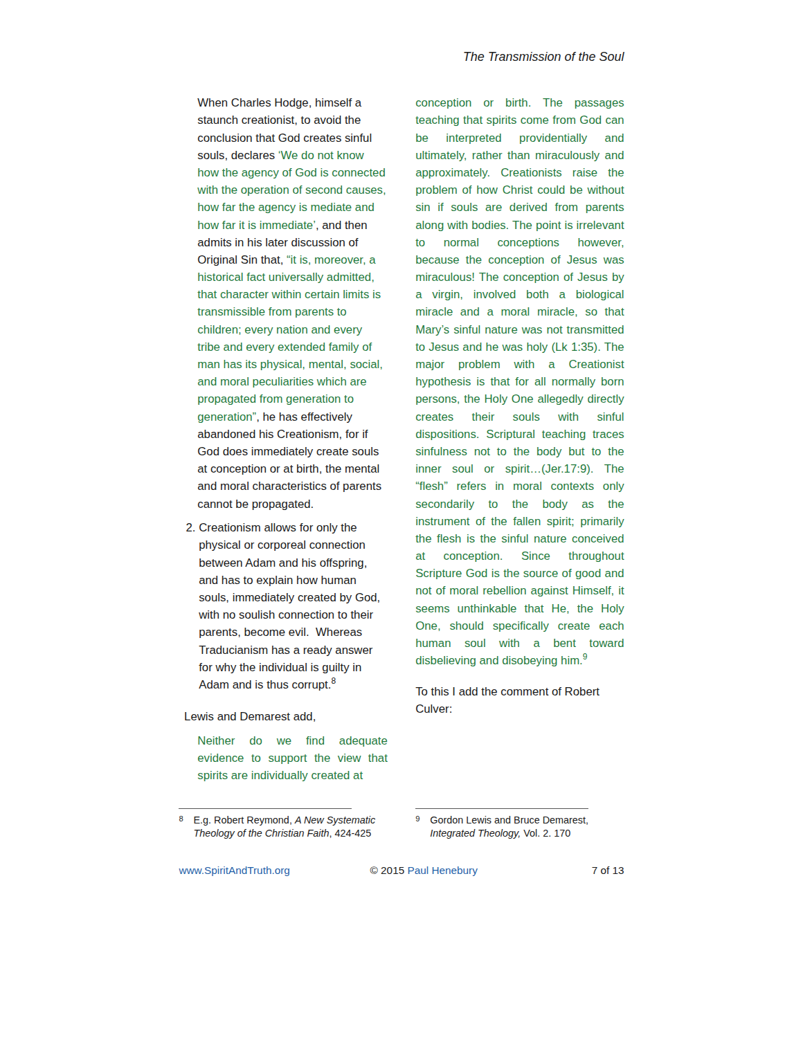The Transmission of the Soul
When Charles Hodge, himself a staunch creationist, to avoid the conclusion that God creates sinful souls, declares ‘We do not know how the agency of God is connected with the operation of second causes, how far the agency is mediate and how far it is immediate’, and then admits in his later discussion of Original Sin that, “it is, moreover, a historical fact universally admitted, that character within certain limits is transmissible from parents to children; every nation and every tribe and every extended family of man has its physical, mental, social, and moral peculiarities which are propagated from generation to generation”, he has effectively abandoned his Creationism, for if God does immediately create souls at conception or at birth, the mental and moral characteristics of parents cannot be propagated.
Creationism allows for only the physical or corporeal connection between Adam and his offspring, and has to explain how human souls, immediately created by God, with no soulish connection to their parents, become evil. Whereas Traducianism has a ready answer for why the individual is guilty in Adam and is thus corrupt.8
Lewis and Demarest add,
Neither do we find adequate evidence to support the view that spirits are individually created at
8 E.g. Robert Reymond, A New Systematic Theology of the Christian Faith, 424-425
conception or birth. The passages teaching that spirits come from God can be interpreted providentially and ultimately, rather than miraculously and approximately. Creationists raise the problem of how Christ could be without sin if souls are derived from parents along with bodies. The point is irrelevant to normal conceptions however, because the conception of Jesus was miraculous! The conception of Jesus by a virgin, involved both a biological miracle and a moral miracle, so that Mary’s sinful nature was not transmitted to Jesus and he was holy (Lk 1:35). The major problem with a Creationist hypothesis is that for all normally born persons, the Holy One allegedly directly creates their souls with sinful dispositions. Scriptural teaching traces sinfulness not to the body but to the inner soul or spirit…(Jer.17:9). The “flesh” refers in moral contexts only secondarily to the body as the instrument of the fallen spirit; primarily the flesh is the sinful nature conceived at conception. Since throughout Scripture God is the source of good and not of moral rebellion against Himself, it seems unthinkable that He, the Holy One, should specifically create each human soul with a bent toward disbelieving and disobeying him.9
To this I add the comment of Robert Culver:
9 Gordon Lewis and Bruce Demarest, Integrated Theology, Vol. 2. 170
www.SpiritAndTruth.org
© 2015 Paul Henebury
7 of 13